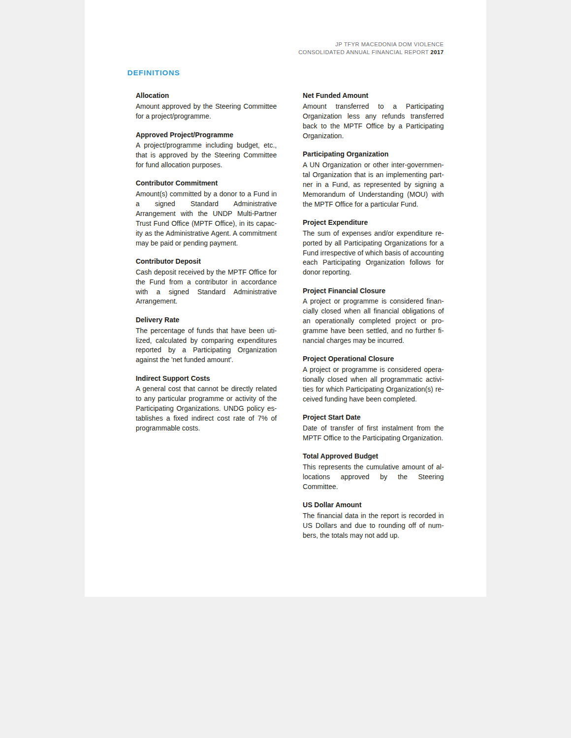JP TFYR Macedonia Dom Violence
Consolidated Annual Financial Report 2017
Definitions
Allocation
Amount approved by the Steering Committee for a project/programme.
Approved Project/Programme
A project/programme including budget, etc., that is approved by the Steering Committee for fund allocation purposes.
Contributor Commitment
Amount(s) committed by a donor to a Fund in a signed Standard Administrative Arrangement with the UNDP Multi-Partner Trust Fund Office (MPTF Office), in its capacity as the Administrative Agent. A commitment may be paid or pending payment.
Contributor Deposit
Cash deposit received by the MPTF Office for the Fund from a contributor in accordance with a signed Standard Administrative Arrangement.
Delivery Rate
The percentage of funds that have been utilized, calculated by comparing expenditures reported by a Participating Organization against the 'net funded amount'.
Indirect Support Costs
A general cost that cannot be directly related to any particular programme or activity of the Participating Organizations. UNDG policy establishes a fixed indirect cost rate of 7% of programmable costs.
Net Funded Amount
Amount transferred to a Participating Organization less any refunds transferred back to the MPTF Office by a Participating Organization.
Participating Organization
A UN Organization or other inter-governmental Organization that is an implementing partner in a Fund, as represented by signing a Memorandum of Understanding (MOU) with the MPTF Office for a particular Fund.
Project Expenditure
The sum of expenses and/or expenditure reported by all Participating Organizations for a Fund irrespective of which basis of accounting each Participating Organization follows for donor reporting.
Project Financial Closure
A project or programme is considered financially closed when all financial obligations of an operationally completed project or programme have been settled, and no further financial charges may be incurred.
Project Operational Closure
A project or programme is considered operationally closed when all programmatic activities for which Participating Organization(s) received funding have been completed.
Project Start Date
Date of transfer of first instalment from the MPTF Office to the Participating Organization.
Total Approved Budget
This represents the cumulative amount of allocations approved by the Steering Committee.
US Dollar Amount
The financial data in the report is recorded in US Dollars and due to rounding off of numbers, the totals may not add up.